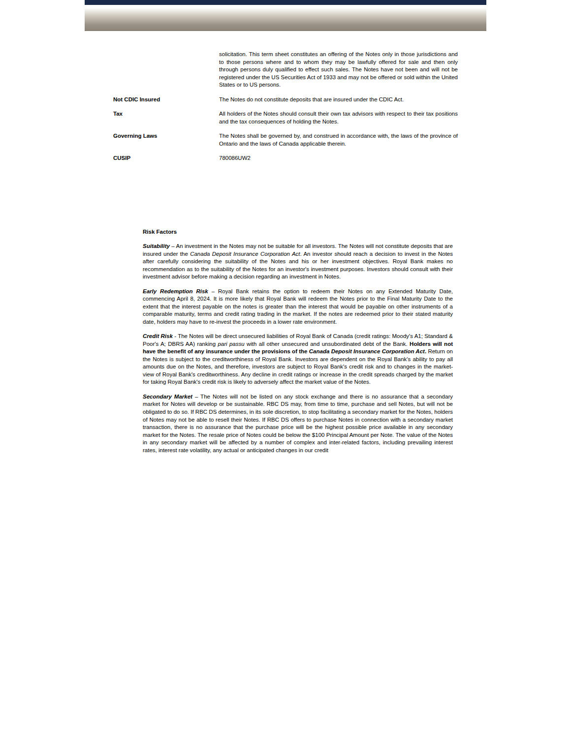solicitation. This term sheet constitutes an offering of the Notes only in those jurisdictions and to those persons where and to whom they may be lawfully offered for sale and then only through persons duly qualified to effect such sales. The Notes have not been and will not be registered under the US Securities Act of 1933 and may not be offered or sold within the United States or to US persons.
| Not CDIC Insured | The Notes do not constitute deposits that are insured under the CDIC Act. |
| Tax | All holders of the Notes should consult their own tax advisors with respect to their tax positions and the tax consequences of holding the Notes. |
| Governing Laws | The Notes shall be governed by, and construed in accordance with, the laws of the province of Ontario and the laws of Canada applicable therein. |
| CUSIP | 780086UW2 |
Risk Factors
Suitability – An investment in the Notes may not be suitable for all investors. The Notes will not constitute deposits that are insured under the Canada Deposit Insurance Corporation Act. An investor should reach a decision to invest in the Notes after carefully considering the suitability of the Notes and his or her investment objectives. Royal Bank makes no recommendation as to the suitability of the Notes for an investor's investment purposes. Investors should consult with their investment advisor before making a decision regarding an investment in Notes.
Early Redemption Risk – Royal Bank retains the option to redeem their Notes on any Extended Maturity Date, commencing April 8, 2024. It is more likely that Royal Bank will redeem the Notes prior to the Final Maturity Date to the extent that the interest payable on the notes is greater than the interest that would be payable on other instruments of a comparable maturity, terms and credit rating trading in the market. If the notes are redeemed prior to their stated maturity date, holders may have to re-invest the proceeds in a lower rate environment.
Credit Risk - The Notes will be direct unsecured liabilities of Royal Bank of Canada (credit ratings: Moody's A1; Standard & Poor's A; DBRS AA) ranking pari passu with all other unsecured and unsubordinated debt of the Bank. Holders will not have the benefit of any insurance under the provisions of the Canada Deposit Insurance Corporation Act. Return on the Notes is subject to the creditworthiness of Royal Bank. Investors are dependent on the Royal Bank's ability to pay all amounts due on the Notes, and therefore, investors are subject to Royal Bank's credit risk and to changes in the market-view of Royal Bank's creditworthiness. Any decline in credit ratings or increase in the credit spreads charged by the market for taking Royal Bank's credit risk is likely to adversely affect the market value of the Notes.
Secondary Market – The Notes will not be listed on any stock exchange and there is no assurance that a secondary market for Notes will develop or be sustainable. RBC DS may, from time to time, purchase and sell Notes, but will not be obligated to do so. If RBC DS determines, in its sole discretion, to stop facilitating a secondary market for the Notes, holders of Notes may not be able to resell their Notes. If RBC DS offers to purchase Notes in connection with a secondary market transaction, there is no assurance that the purchase price will be the highest possible price available in any secondary market for the Notes. The resale price of Notes could be below the $100 Principal Amount per Note. The value of the Notes in any secondary market will be affected by a number of complex and inter-related factors, including prevailing interest rates, interest rate volatility, any actual or anticipated changes in our credit